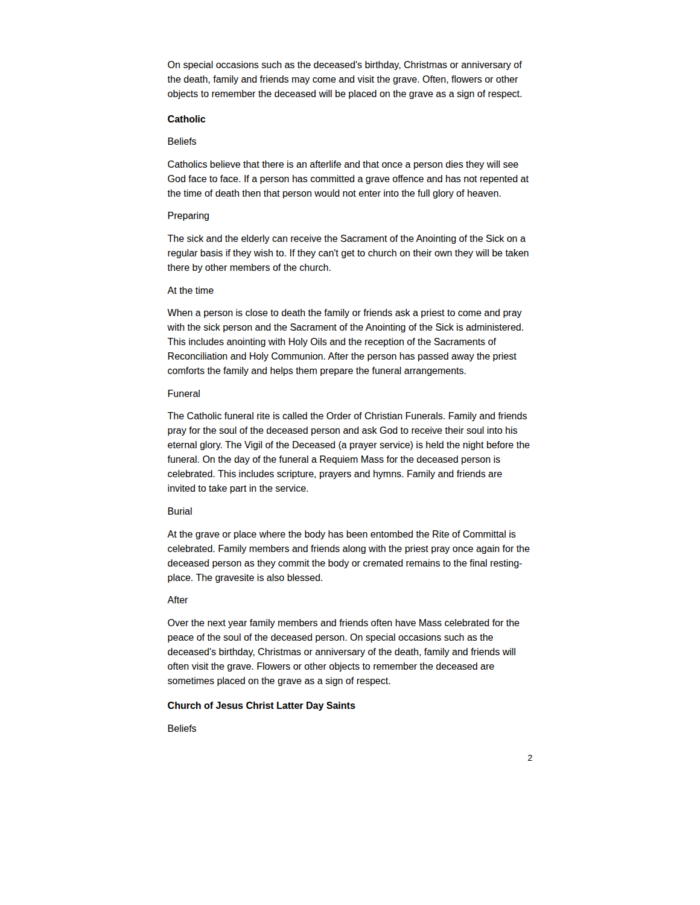On special occasions such as the deceased's birthday, Christmas or anniversary of the death, family and friends may come and visit the grave. Often, flowers or other objects to remember the deceased will be placed on the grave as a sign of respect.
Catholic
Beliefs
Catholics believe that there is an afterlife and that once a person dies they will see God face to face. If a person has committed a grave offence and has not repented at the time of death then that person would not enter into the full glory of heaven.
Preparing
The sick and the elderly can receive the Sacrament of the Anointing of the Sick on a regular basis if they wish to. If they can't get to church on their own they will be taken there by other members of the church.
At the time
When a person is close to death the family or friends ask a priest to come and pray with the sick person and the Sacrament of the Anointing of the Sick is administered. This includes anointing with Holy Oils and the reception of the Sacraments of Reconciliation and Holy Communion. After the person has passed away the priest comforts the family and helps them prepare the funeral arrangements.
Funeral
The Catholic funeral rite is called the Order of Christian Funerals. Family and friends pray for the soul of the deceased person and ask God to receive their soul into his eternal glory. The Vigil of the Deceased (a prayer service) is held the night before the funeral. On the day of the funeral a Requiem Mass for the deceased person is celebrated. This includes scripture, prayers and hymns. Family and friends are invited to take part in the service.
Burial
At the grave or place where the body has been entombed the Rite of Committal is celebrated. Family members and friends along with the priest pray once again for the deceased person as they commit the body or cremated remains to the final resting-place. The gravesite is also blessed.
After
Over the next year family members and friends often have Mass celebrated for the peace of the soul of the deceased person. On special occasions such as the deceased's birthday, Christmas or anniversary of the death, family and friends will often visit the grave. Flowers or other objects to remember the deceased are sometimes placed on the grave as a sign of respect.
Church of Jesus Christ Latter Day Saints
Beliefs
2